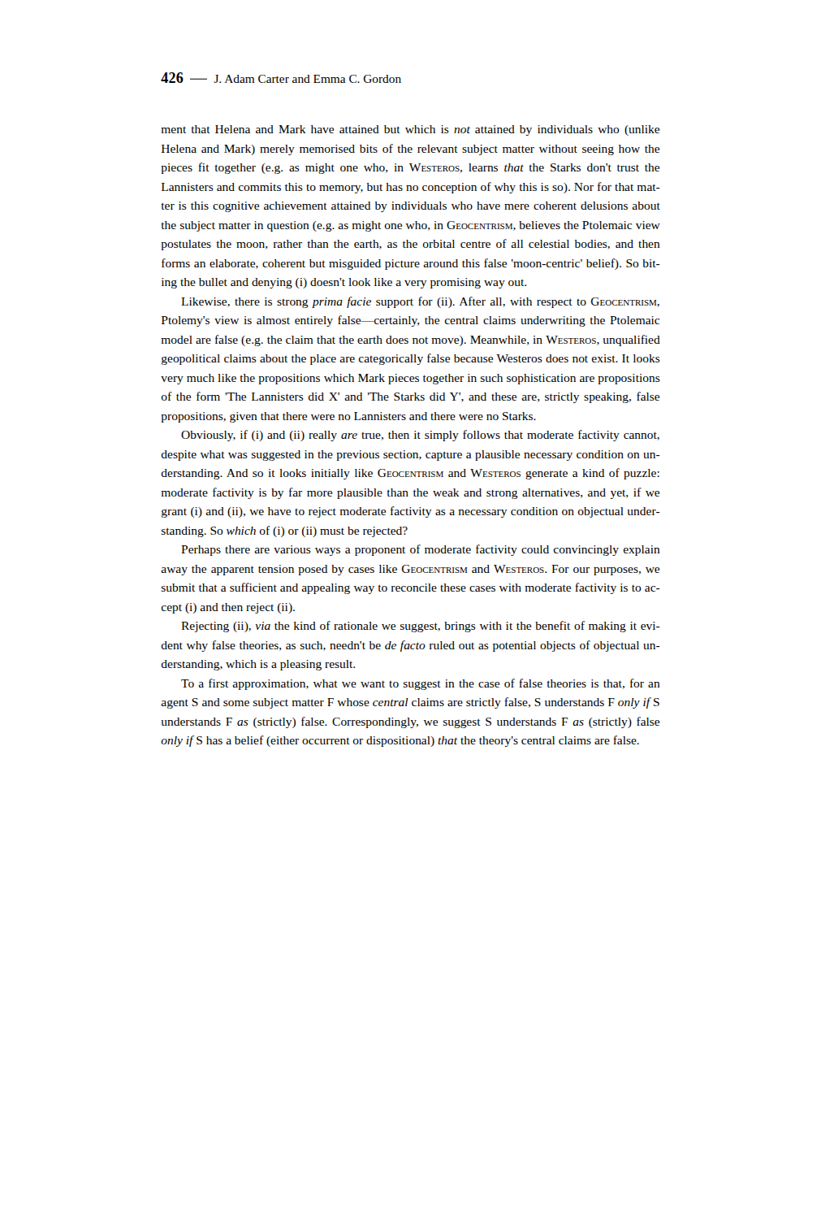426 J. Adam Carter and Emma C. Gordon
ment that Helena and Mark have attained but which is not attained by individuals who (unlike Helena and Mark) merely memorised bits of the relevant subject matter without seeing how the pieces fit together (e.g. as might one who, in Westeros, learns that the Starks don't trust the Lannisters and commits this to memory, but has no conception of why this is so). Nor for that matter is this cognitive achievement attained by individuals who have mere coherent delusions about the subject matter in question (e.g. as might one who, in Geocentrism, believes the Ptolemaic view postulates the moon, rather than the earth, as the orbital centre of all celestial bodies, and then forms an elaborate, coherent but misguided picture around this false 'moon-centric' belief). So biting the bullet and denying (i) doesn't look like a very promising way out.
Likewise, there is strong prima facie support for (ii). After all, with respect to Geocentrism, Ptolemy's view is almost entirely false—certainly, the central claims underwriting the Ptolemaic model are false (e.g. the claim that the earth does not move). Meanwhile, in Westeros, unqualified geopolitical claims about the place are categorically false because Westeros does not exist. It looks very much like the propositions which Mark pieces together in such sophistication are propositions of the form 'The Lannisters did X' and 'The Starks did Y', and these are, strictly speaking, false propositions, given that there were no Lannisters and there were no Starks.
Obviously, if (i) and (ii) really are true, then it simply follows that moderate factivity cannot, despite what was suggested in the previous section, capture a plausible necessary condition on understanding. And so it looks initially like Geocentrism and Westeros generate a kind of puzzle: moderate factivity is by far more plausible than the weak and strong alternatives, and yet, if we grant (i) and (ii), we have to reject moderate factivity as a necessary condition on objectual understanding. So which of (i) or (ii) must be rejected?
Perhaps there are various ways a proponent of moderate factivity could convincingly explain away the apparent tension posed by cases like Geocentrism and Westeros. For our purposes, we submit that a sufficient and appealing way to reconcile these cases with moderate factivity is to accept (i) and then reject (ii).
Rejecting (ii), via the kind of rationale we suggest, brings with it the benefit of making it evident why false theories, as such, needn't be de facto ruled out as potential objects of objectual understanding, which is a pleasing result.
To a first approximation, what we want to suggest in the case of false theories is that, for an agent S and some subject matter F whose central claims are strictly false, S understands F only if S understands F as (strictly) false. Correspondingly, we suggest S understands F as (strictly) false only if S has a belief (either occurrent or dispositional) that the theory's central claims are false.